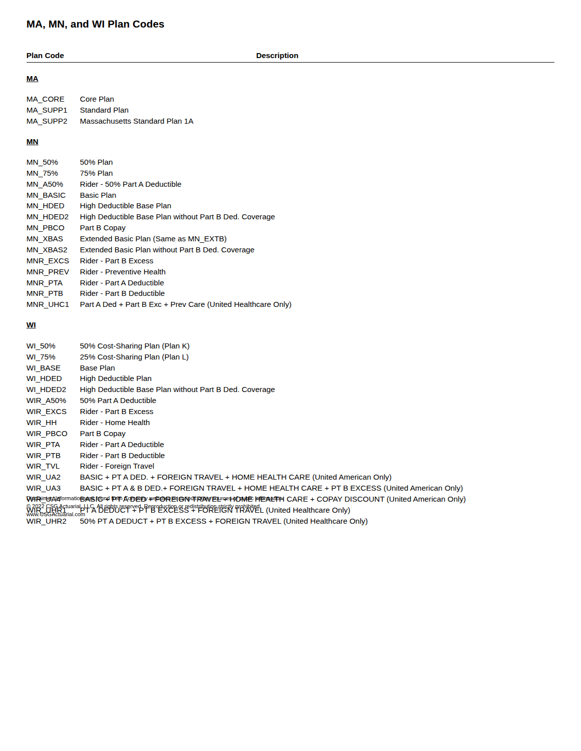MA, MN, and WI Plan Codes
Plan Code
Description
MA
| MA_CORE | Core Plan |
| MA_SUPP1 | Standard Plan |
| MA_SUPP2 | Massachusetts Standard Plan 1A |
MN
| MN_50% | 50% Plan |
| MN_75% | 75% Plan |
| MN_A50% | Rider - 50% Part A Deductible |
| MN_BASIC | Basic Plan |
| MN_HDED | High Deductible Base Plan |
| MN_HDED2 | High Deductible Base Plan without Part B Ded. Coverage |
| MN_PBCO | Part B Copay |
| MN_XBAS | Extended Basic Plan (Same as MN_EXTB) |
| MN_XBAS2 | Extended Basic Plan without Part B Ded. Coverage |
| MNR_EXCS | Rider - Part B Excess |
| MNR_PREV | Rider - Preventive Health |
| MNR_PTA | Rider - Part A Deductible |
| MNR_PTB | Rider - Part B Deductible |
| MNR_UHC1 | Part A Ded + Part B Exc + Prev Care (United Healthcare Only) |
WI
| WI_50% | 50% Cost-Sharing Plan (Plan K) |
| WI_75% | 25% Cost-Sharing Plan (Plan L) |
| WI_BASE | Base Plan |
| WI_HDED | High Deductible Plan |
| WI_HDED2 | High Deductible Base Plan without Part B Ded. Coverage |
| WIR_A50% | 50% Part A Deductible |
| WIR_EXCS | Rider - Part B Excess |
| WIR_HH | Rider - Home Health |
| WIR_PBCO | Part B Copay |
| WIR_PTA | Rider - Part A Deductible |
| WIR_PTB | Rider - Part B Deductible |
| WIR_TVL | Rider - Foreign Travel |
| WIR_UA2 | BASIC + PT A DED. + FOREIGN TRAVEL + HOME HEALTH CARE (United American Only) |
| WIR_UA3 | BASIC + PT A & B DED.+ FOREIGN TRAVEL + HOME HEALTH CARE + PT B EXCESS (United American Only) |
| WIR_UA4 | BASIC + PT A DED + FOREIGN TRAVEL + HOME HEALTH CARE + COPAY DISCOUNT (United American Only) |
| WIR_UHR1 | PT A DEDUCT + PT B EXCESS + FOREIGN TRAVEL (United Healthcare Only) |
| WIR_UHR2 | 50% PT A DEDUCT + PT B EXCESS + FOREIGN TRAVEL (United Healthcare Only) |
Disclaimer: Information was found from Company websites or various other sources of public information.
© 2022 CSG Actuarial, LLC. All rights reserved. Reproduction or redistribution strictly prohibited.
www.CSGActuarial.com